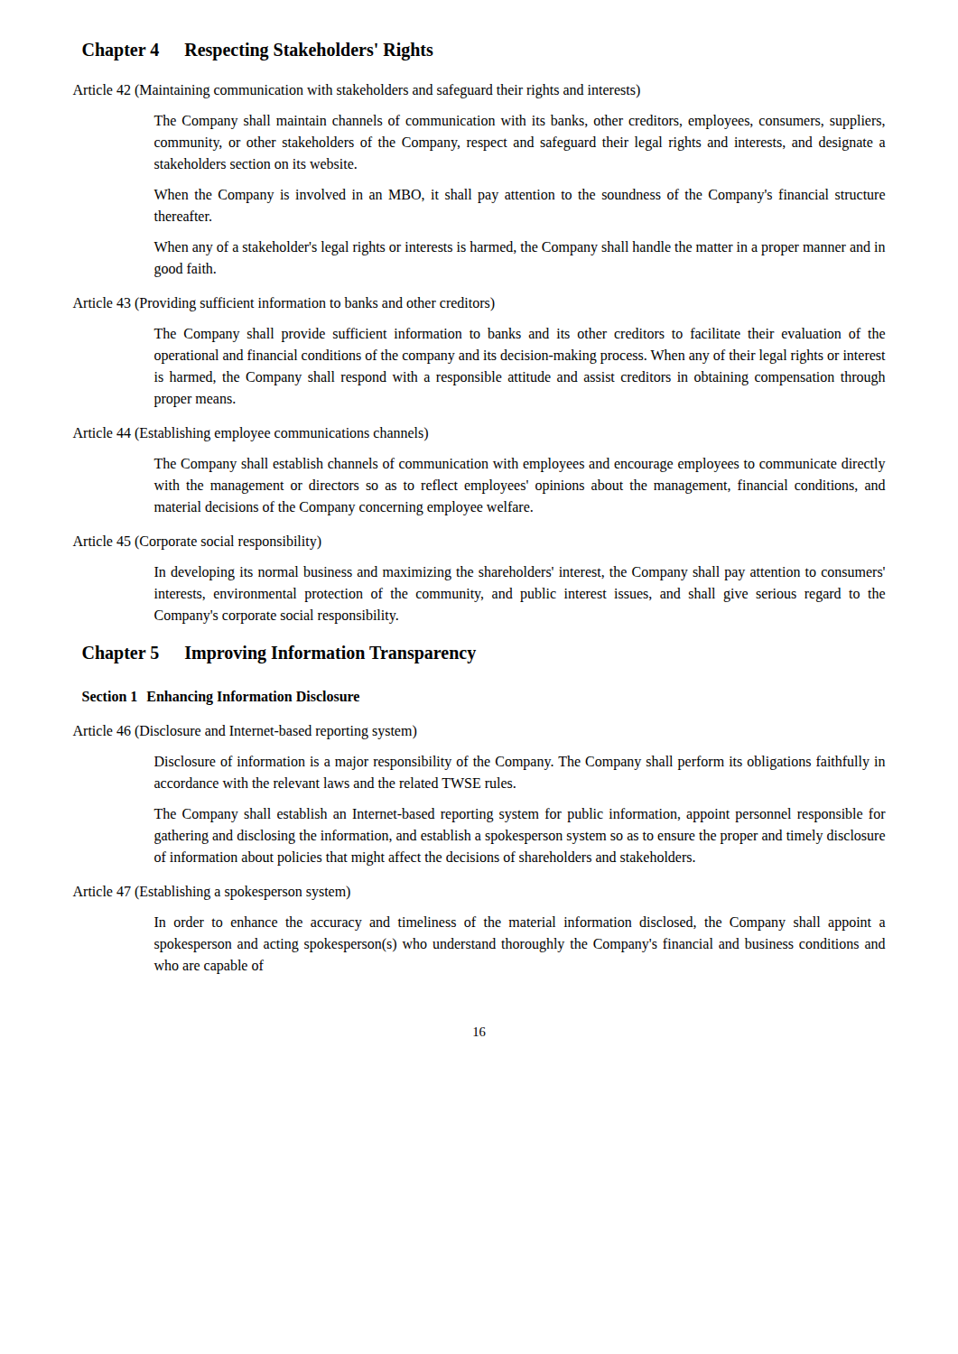Chapter 4 Respecting Stakeholders' Rights
Article 42 (Maintaining communication with stakeholders and safeguard their rights and interests)
The Company shall maintain channels of communication with its banks, other creditors, employees, consumers, suppliers, community, or other stakeholders of the Company, respect and safeguard their legal rights and interests, and designate a stakeholders section on its website.
When the Company is involved in an MBO, it shall pay attention to the soundness of the Company's financial structure thereafter.
When any of a stakeholder's legal rights or interests is harmed, the Company shall handle the matter in a proper manner and in good faith.
Article 43 (Providing sufficient information to banks and other creditors)
The Company shall provide sufficient information to banks and its other creditors to facilitate their evaluation of the operational and financial conditions of the company and its decision-making process. When any of their legal rights or interest is harmed, the Company shall respond with a responsible attitude and assist creditors in obtaining compensation through proper means.
Article 44 (Establishing employee communications channels)
The Company shall establish channels of communication with employees and encourage employees to communicate directly with the management or directors so as to reflect employees' opinions about the management, financial conditions, and material decisions of the Company concerning employee welfare.
Article 45 (Corporate social responsibility)
In developing its normal business and maximizing the shareholders' interest, the Company shall pay attention to consumers' interests, environmental protection of the community, and public interest issues, and shall give serious regard to the Company's corporate social responsibility.
Chapter 5 Improving Information Transparency
Section 1 Enhancing Information Disclosure
Article 46 (Disclosure and Internet-based reporting system)
Disclosure of information is a major responsibility of the Company. The Company shall perform its obligations faithfully in accordance with the relevant laws and the related TWSE rules.
The Company shall establish an Internet-based reporting system for public information, appoint personnel responsible for gathering and disclosing the information, and establish a spokesperson system so as to ensure the proper and timely disclosure of information about policies that might affect the decisions of shareholders and stakeholders.
Article 47 (Establishing a spokesperson system)
In order to enhance the accuracy and timeliness of the material information disclosed, the Company shall appoint a spokesperson and acting spokesperson(s) who understand thoroughly the Company's financial and business conditions and who are capable of
16